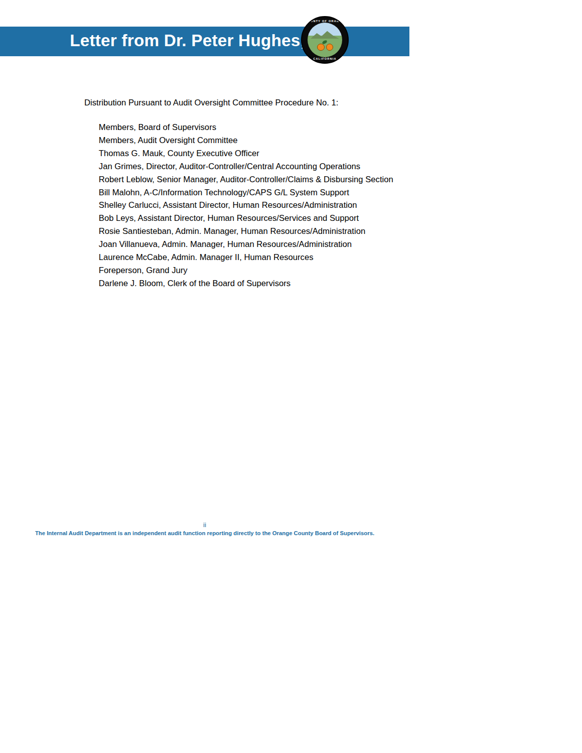Letter from Dr. Peter Hughes, CPA
COUNTY OF ORANGE
CALIFORNIA
Distribution Pursuant to Audit Oversight Committee Procedure No. 1:
Members, Board of Supervisors
Members, Audit Oversight Committee
Thomas G. Mauk, County Executive Officer
Jan Grimes, Director, Auditor-Controller/Central Accounting Operations
Robert Leblow, Senior Manager, Auditor-Controller/Claims & Disbursing Section
Bill Malohn, A-C/Information Technology/CAPS G/L System Support
Shelley Carlucci, Assistant Director, Human Resources/Administration
Bob Leys, Assistant Director, Human Resources/Services and Support
Rosie Santiesteban, Admin. Manager, Human Resources/Administration
Joan Villanueva, Admin. Manager, Human Resources/Administration
Laurence McCabe, Admin. Manager II, Human Resources
Foreperson, Grand Jury
Darlene J. Bloom, Clerk of the Board of Supervisors
ii
The Internal Audit Department is an independent audit function reporting directly to the Orange County Board of Supervisors.